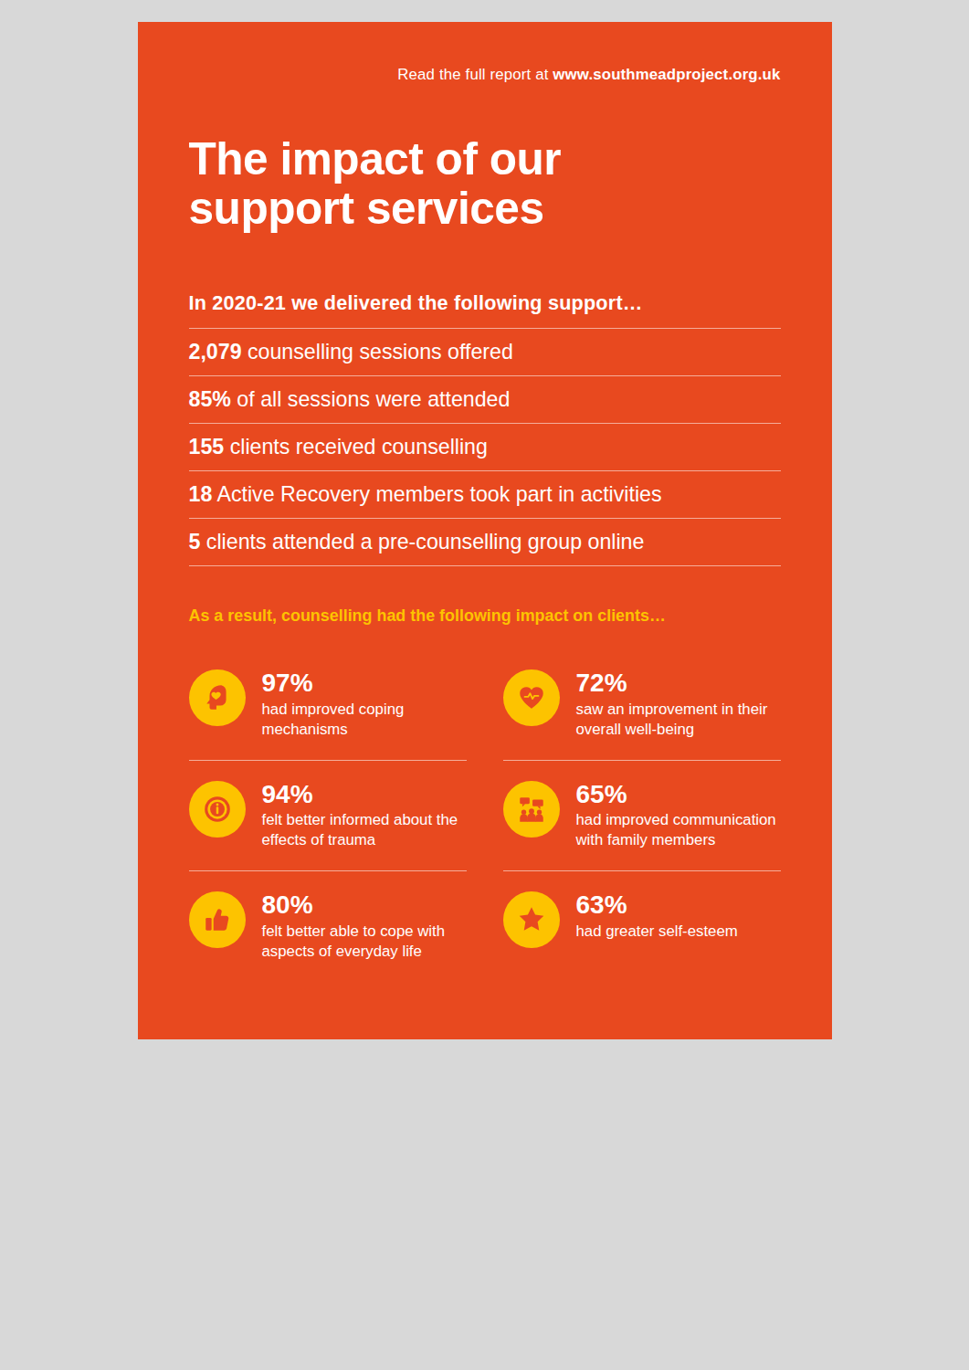Read the full report at www.southmeadproject.org.uk
The impact of our
support services
In 2020-21 we delivered the following support…
2,079 counselling sessions offered
85% of all sessions were attended
155 clients received counselling
18 Active Recovery members took part in activities
5 clients attended a pre-counselling group online
As a result, counselling had the following impact on clients…
97% had improved coping mechanisms
72% saw an improvement in their overall well-being
94% felt better informed about the effects of trauma
65% had improved communication with family members
80% felt better able to cope with aspects of everyday life
63% had greater self-esteem